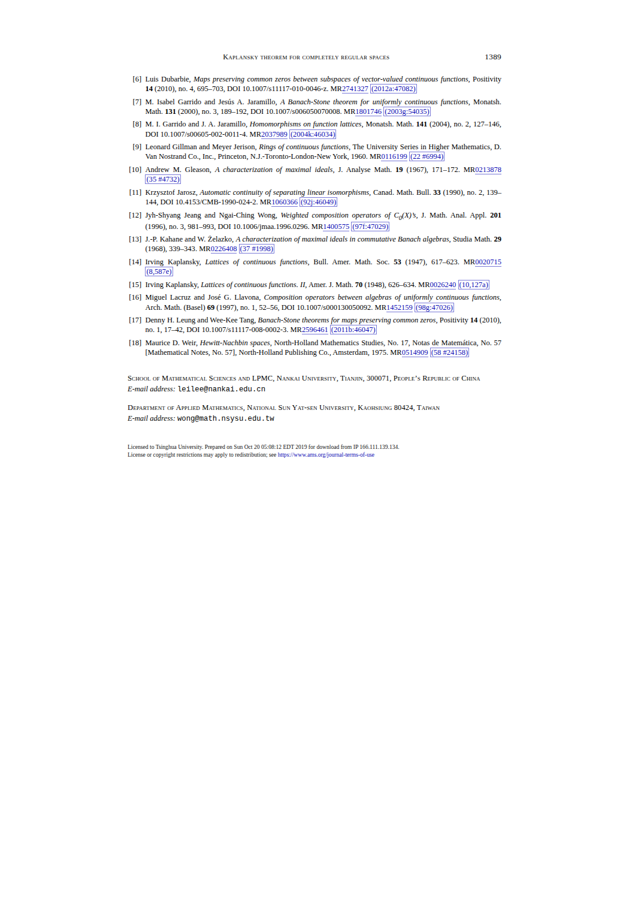Kaplansky theorem for completely regular spaces 1389
[6] Luis Dubarbie, Maps preserving common zeros between subspaces of vector-valued continuous functions, Positivity 14 (2010), no. 4, 695–703, DOI 10.1007/s11117-010-0046-z. MR2741327 (2012a:47082)
[7] M. Isabel Garrido and Jesús A. Jaramillo, A Banach-Stone theorem for uniformly continuous functions, Monatsh. Math. 131 (2000), no. 3, 189–192, DOI 10.1007/s006050070008. MR1801746 (2003g:54035)
[8] M. I. Garrido and J. A. Jaramillo, Homomorphisms on function lattices, Monatsh. Math. 141 (2004), no. 2, 127–146, DOI 10.1007/s00605-002-0011-4. MR2037989 (2004k:46034)
[9] Leonard Gillman and Meyer Jerison, Rings of continuous functions, The University Series in Higher Mathematics, D. Van Nostrand Co., Inc., Princeton, N.J.-Toronto-London-New York, 1960. MR0116199 (22 #6994)
[10] Andrew M. Gleason, A characterization of maximal ideals, J. Analyse Math. 19 (1967), 171–172. MR0213878 (35 #4732)
[11] Krzysztof Jarosz, Automatic continuity of separating linear isomorphisms, Canad. Math. Bull. 33 (1990), no. 2, 139–144, DOI 10.4153/CMB-1990-024-2. MR1060366 (92j:46049)
[12] Jyh-Shyang Jeang and Ngai-Ching Wong, Weighted composition operators of C0(X)’s, J. Math. Anal. Appl. 201 (1996), no. 3, 981–993, DOI 10.1006/jmaa.1996.0296. MR1400575 (97f:47029)
[13] J.-P. Kahane and W. Żelazko, A characterization of maximal ideals in commutative Banach algebras, Studia Math. 29 (1968), 339–343. MR0226408 (37 #1998)
[14] Irving Kaplansky, Lattices of continuous functions, Bull. Amer. Math. Soc. 53 (1947), 617–623. MR0020715 (8,587e)
[15] Irving Kaplansky, Lattices of continuous functions. II, Amer. J. Math. 70 (1948), 626–634. MR0026240 (10,127a)
[16] Miguel Lacruz and José G. Llavona, Composition operators between algebras of uniformly continuous functions, Arch. Math. (Basel) 69 (1997), no. 1, 52–56, DOI 10.1007/s000130050092. MR1452159 (98g:47026)
[17] Denny H. Leung and Wee-Kee Tang, Banach-Stone theorems for maps preserving common zeros, Positivity 14 (2010), no. 1, 17–42, DOI 10.1007/s11117-008-0002-3. MR2596461 (2011b:46047)
[18] Maurice D. Weir, Hewitt-Nachbin spaces, North-Holland Mathematics Studies, No. 17, Notas de Matemática, No. 57 [Mathematical Notes, No. 57], North-Holland Publishing Co., Amsterdam, 1975. MR0514909 (58 #24158)
School of Mathematical Sciences and LPMC, Nankai University, Tianjin, 300071, People’s Republic of China
E-mail address: leilee@nankai.edu.cn
Department of Applied Mathematics, National Sun Yat-sen University, Kaohsiung 80424, Taiwan
E-mail address: wong@math.nsysu.edu.tw
Licensed to Tsinghua University. Prepared on Sun Oct 20 05:08:12 EDT 2019 for download from IP 166.111.139.134.
License or copyright restrictions may apply to redistribution; see https://www.ams.org/journal-terms-of-use